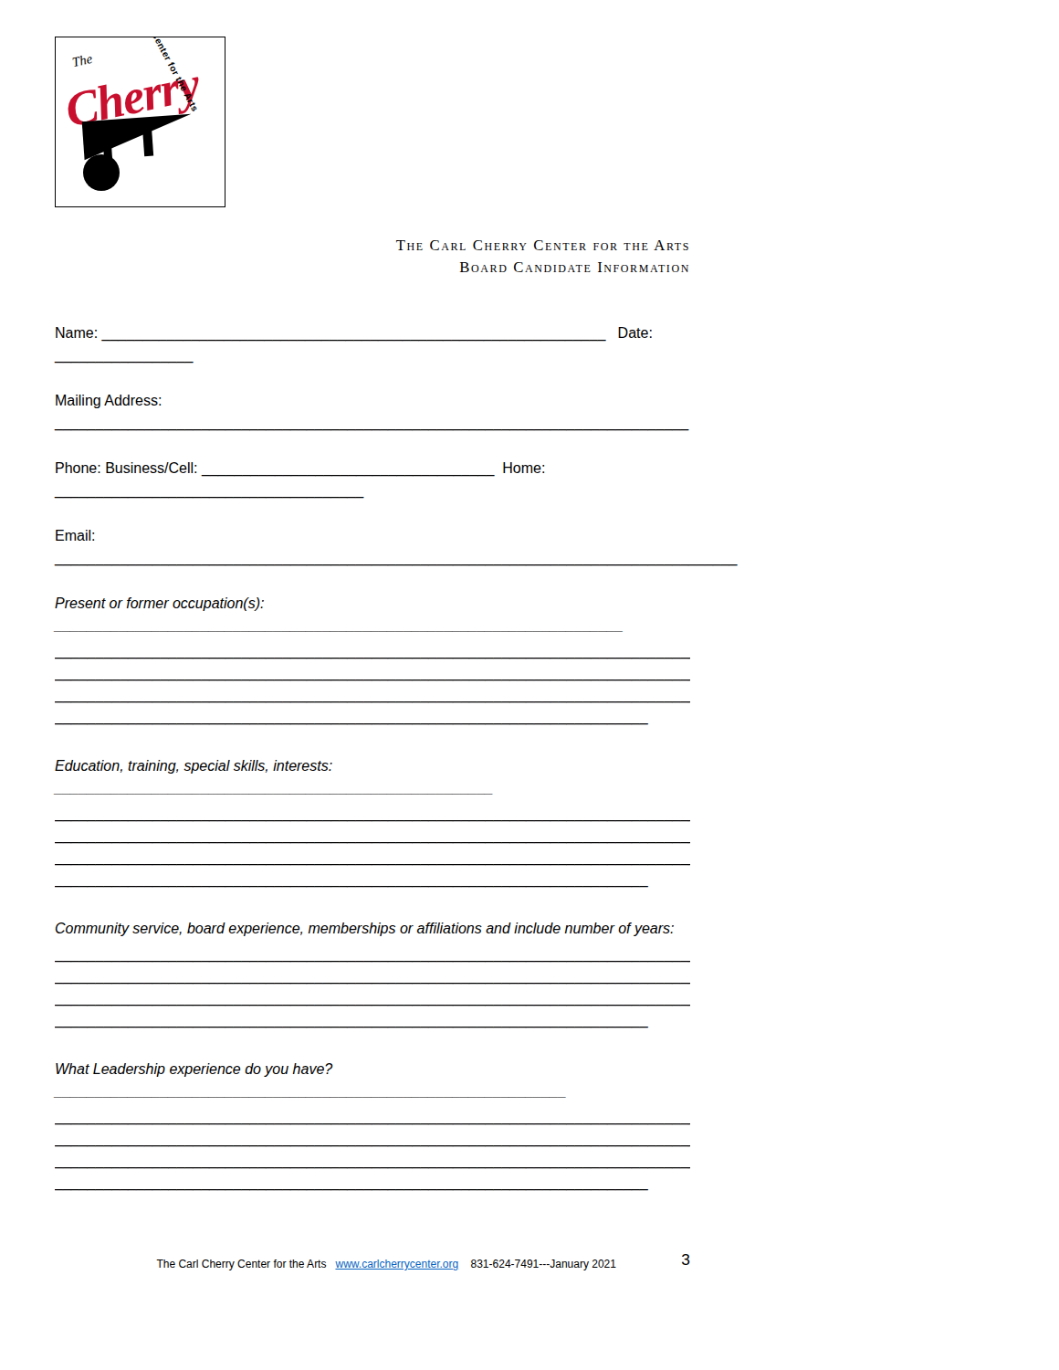The Cherry Center for the Arts
The Carl Cherry Center for the Arts Board Candidate Information
Name: ______________________________________________________________ Date: _________________
Mailing Address: ______________________________________________________________________________
Phone: Business/Cell: ____________________________________ Home: ______________________________________
Email: ____________________________________________________________________________________
Present or former occupation(s): ______________________________________________________________________
_______________________________________________________________________________________________________
_______________________________________________________________________________________________________
_______________________________________________________________________________________________________
_________________________________________________________________________
Education, training, special skills, interests: ______________________________________________________
_______________________________________________________________________________________________________
_______________________________________________________________________________________________________
_______________________________________________________________________________________________________
_________________________________________________________________________
Community service, board experience, memberships or affiliations and include number of years:
_______________________________________________________________________________________________________
_______________________________________________________________________________________________________
_______________________________________________________________________________________________________
_________________________________________________________________________
What Leadership experience do you have?_______________________________________________________________
_______________________________________________________________________________________________________
_______________________________________________________________________________________________________
_______________________________________________________________________________________________________
_________________________________________________________________________
The Carl Cherry Center for the Arts www.carlcherrycenter.org 831-624-7491---January 2021
3